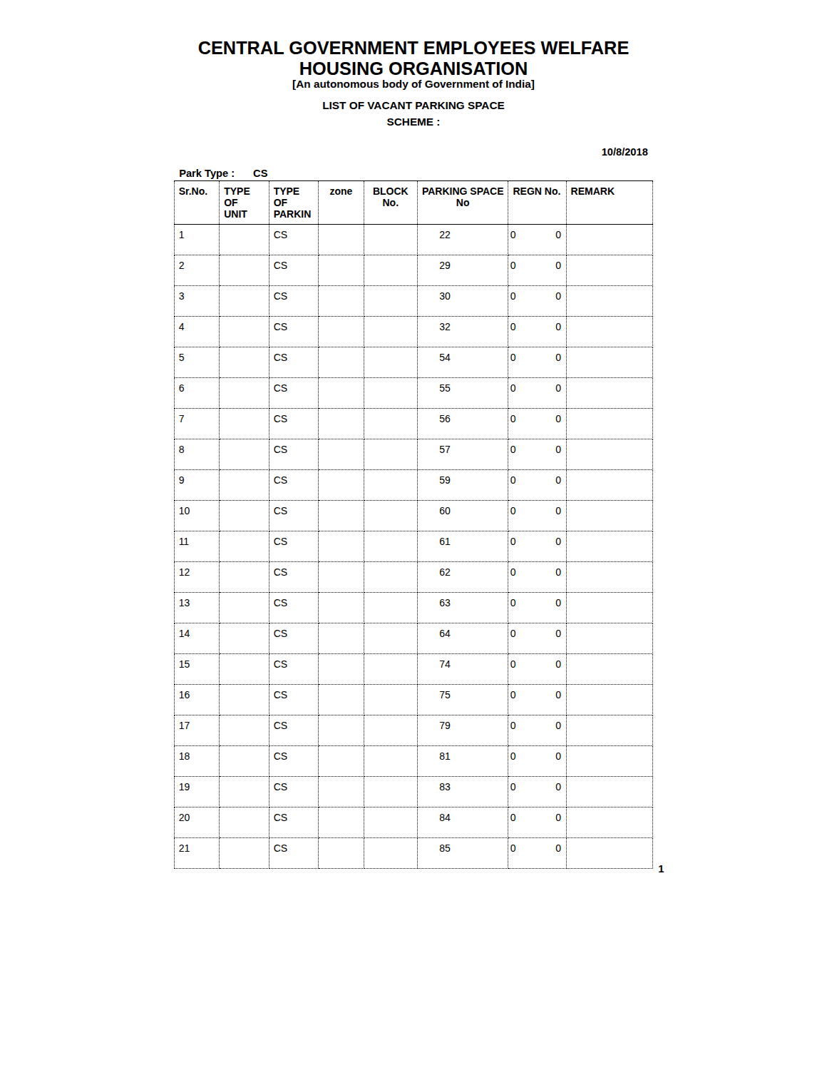CENTRAL GOVERNMENT EMPLOYEES WELFARE HOUSING ORGANISATION
[An autonomous body of Government of India]
LIST OF VACANT PARKING SPACE
SCHEME :
10/8/2018
Park Type :CS
| Sr.No. | TYPE OF UNIT | TYPE OF PARKIN | zone | BLOCK No. | PARKING SPACE No | REGN No. | REMARK |
| --- | --- | --- | --- | --- | --- | --- | --- |
| 1 | | CS | 0 | 0 | 22 | | |
| 2 | | CS | 0 | 0 | 29 | | |
| 3 | | CS | 0 | 0 | 30 | | |
| 4 | | CS | 0 | 0 | 32 | | |
| 5 | | CS | 0 | 0 | 54 | | |
| 6 | | CS | 0 | 0 | 55 | | |
| 7 | | CS | 0 | 0 | 56 | | |
| 8 | | CS | 0 | 0 | 57 | | |
| 9 | | CS | 0 | 0 | 59 | | |
| 10 | | CS | 0 | 0 | 60 | | |
| 11 | | CS | 0 | 0 | 61 | | |
| 12 | | CS | 0 | 0 | 62 | | |
| 13 | | CS | 0 | 0 | 63 | | |
| 14 | | CS | 0 | 0 | 64 | | |
| 15 | | CS | 0 | 0 | 74 | | |
| 16 | | CS | 0 | 0 | 75 | | |
| 17 | | CS | 0 | 0 | 79 | | |
| 18 | | CS | 0 | 0 | 81 | | |
| 19 | | CS | 0 | 0 | 83 | | |
| 20 | | CS | 0 | 0 | 84 | | |
| 21 | | CS | 0 | 0 | 85 | | |
1